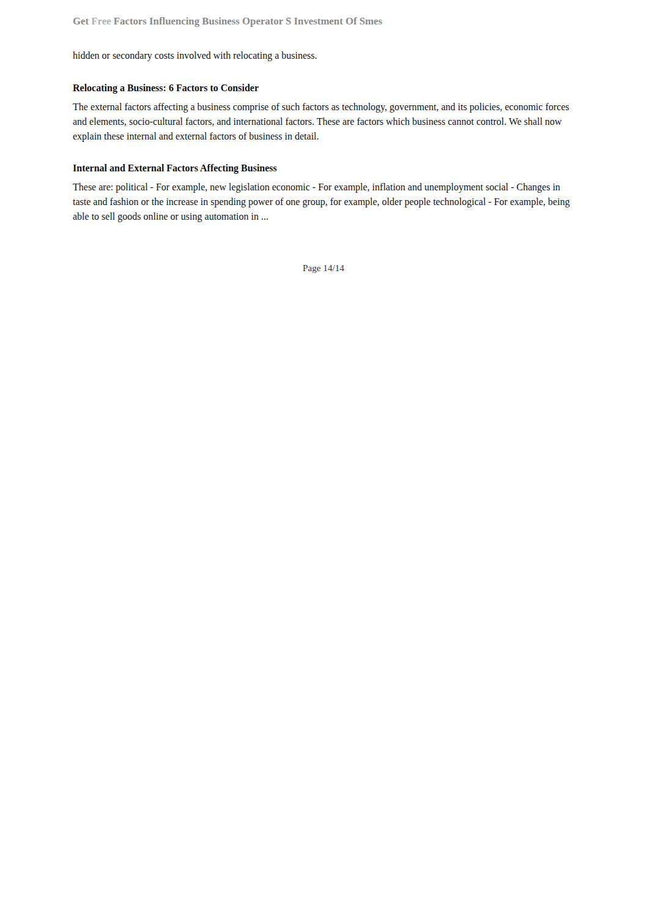Get Free Factors Influencing Business Operator S Investment Of Smes
hidden or secondary costs involved with relocating a business.
Relocating a Business: 6 Factors to Consider
The external factors affecting a business comprise of such factors as technology, government, and its policies, economic forces and elements, socio-cultural factors, and international factors. These are factors which business cannot control. We shall now explain these internal and external factors of business in detail.
Internal and External Factors Affecting Business
These are: political - For example, new legislation economic - For example, inflation and unemployment social - Changes in taste and fashion or the increase in spending power of one group, for example, older people technological - For example, being able to sell goods online or using automation in ...
Page 14/14